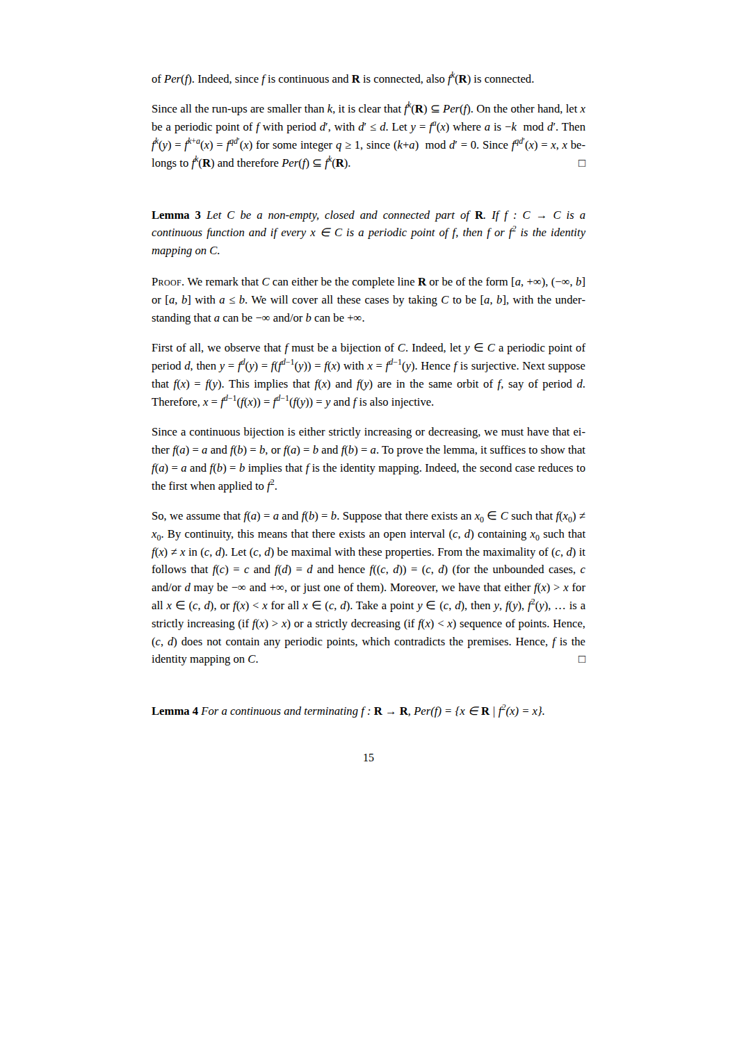of Per(f). Indeed, since f is continuous and R is connected, also fk(R) is connected.
Since all the run-ups are smaller than k, it is clear that fk(R) ⊆ Per(f). On the other hand, let x be a periodic point of f with period d′, with d′ ≤ d. Let y = fa(x) where a is −k mod d′. Then fk(y) = fk+a(x) = fqd′(x) for some integer q ≥ 1, since (k+a) mod d′ = 0. Since fqd′(x) = x, x belongs to fk(R) and therefore Per(f) ⊆ fk(R).□
Lemma 3 Let C be a non-empty, closed and connected part of R. If f : C → C is a continuous function and if every x ∈ C is a periodic point of f, then f or f2 is the identity mapping on C.
Proof. We remark that C can either be the complete line R or be of the form [a, +∞), (−∞, b] or [a, b] with a ≤ b. We will cover all these cases by taking C to be [a, b], with the understanding that a can be −∞ and/or b can be +∞.
First of all, we observe that f must be a bijection of C. Indeed, let y ∈ C a periodic point of period d, then y = fd(y) = f(fd−1(y)) = f(x) with x = fd−1(y). Hence f is surjective. Next suppose that f(x) = f(y). This implies that f(x) and f(y) are in the same orbit of f, say of period d. Therefore, x = fd−1(f(x)) = fd−1(f(y)) = y and f is also injective.
Since a continuous bijection is either strictly increasing or decreasing, we must have that either f(a) = a and f(b) = b, or f(a) = b and f(b) = a. To prove the lemma, it suffices to show that f(a) = a and f(b) = b implies that f is the identity mapping. Indeed, the second case reduces to the first when applied to f2.
So, we assume that f(a) = a and f(b) = b. Suppose that there exists an x0 ∈ C such that f(x0) ≠ x0. By continuity, this means that there exists an open interval (c, d) containing x0 such that f(x) ≠ x in (c, d). Let (c, d) be maximal with these properties. From the maximality of (c, d) it follows that f(c) = c and f(d) = d and hence f((c, d)) = (c, d) (for the unbounded cases, c and/or d may be −∞ and +∞, or just one of them). Moreover, we have that either f(x) > x for all x ∈ (c, d), or f(x) < x for all x ∈ (c, d). Take a point y ∈ (c, d), then y, f(y), f2(y), … is a strictly increasing (if f(x) > x) or a strictly decreasing (if f(x) < x) sequence of points. Hence, (c, d) does not contain any periodic points, which contradicts the premises. Hence, f is the identity mapping on C.□
Lemma 4 For a continuous and terminating f : R → R, Per(f) = {x ∈ R | f2(x) = x}.
15